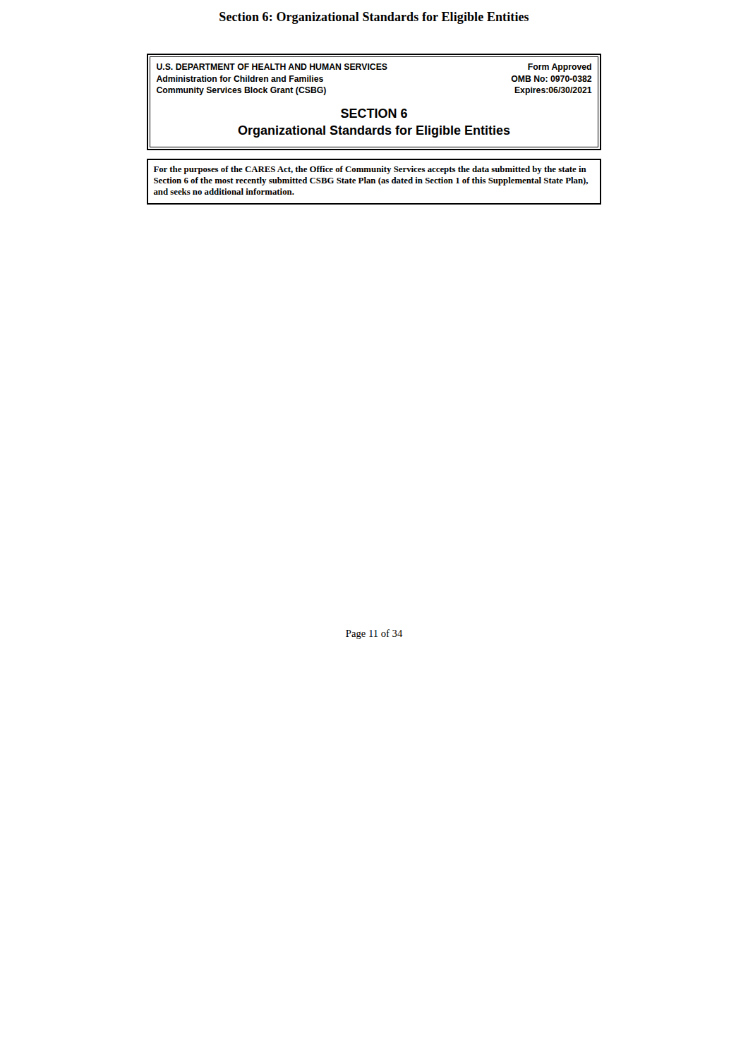Section 6: Organizational Standards for Eligible Entities
| U.S. DEPARTMENT OF HEALTH AND HUMAN SERVICES | Form Approved |
| Administration for Children and Families | OMB No: 0970-0382 |
| Community Services Block Grant (CSBG) | Expires:06/30/2021 |
SECTION 6
Organizational Standards for Eligible Entities
For the purposes of the CARES Act, the Office of Community Services accepts the data submitted by the state in Section 6 of the most recently submitted CSBG State Plan (as dated in Section 1 of this Supplemental State Plan), and seeks no additional information.
Page 11 of 34